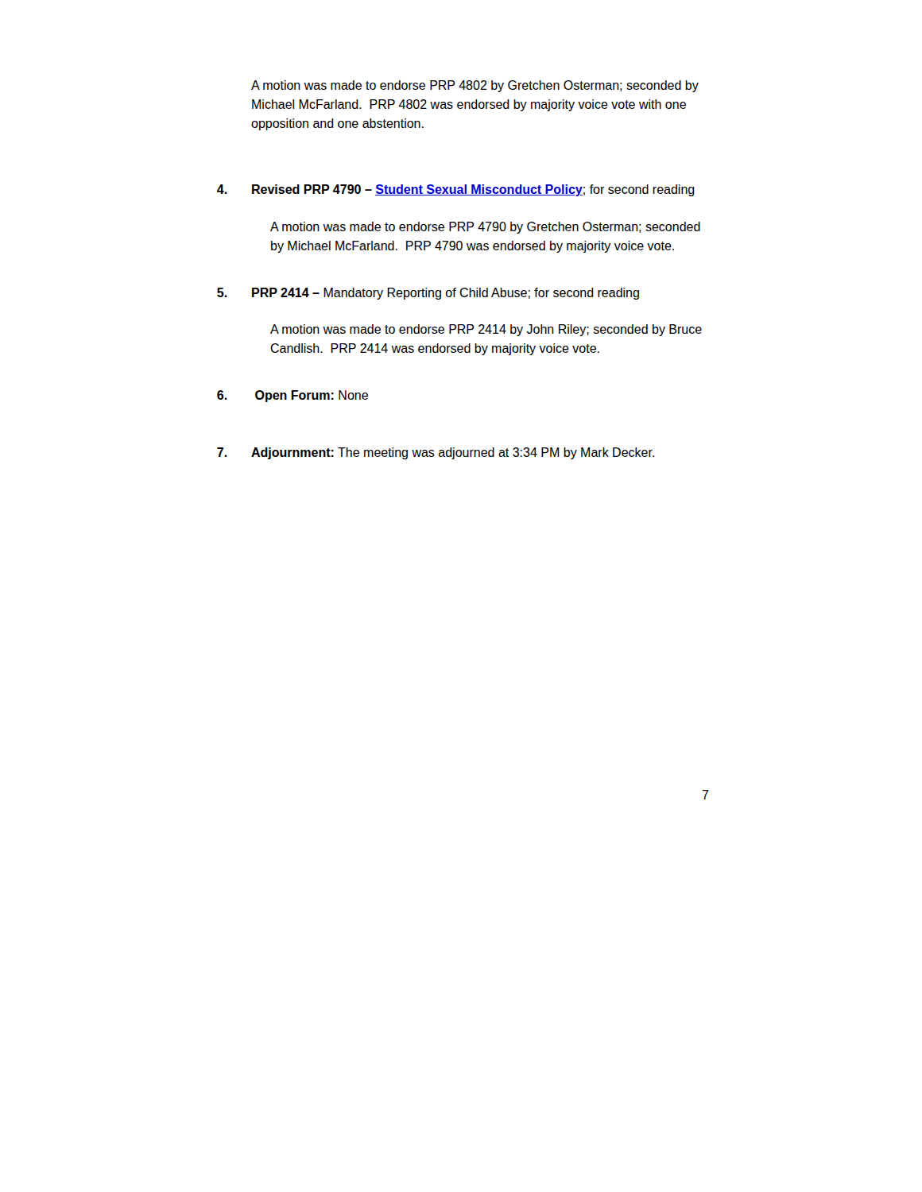A motion was made to endorse PRP 4802 by Gretchen Osterman; seconded by Michael McFarland. PRP 4802 was endorsed by majority voice vote with one opposition and one abstention.
Revised PRP 4790 – Student Sexual Misconduct Policy; for second reading
A motion was made to endorse PRP 4790 by Gretchen Osterman; seconded by Michael McFarland. PRP 4790 was endorsed by majority voice vote.
PRP 2414 – Mandatory Reporting of Child Abuse; for second reading
A motion was made to endorse PRP 2414 by John Riley; seconded by Bruce Candlish. PRP 2414 was endorsed by majority voice vote.
Open Forum: None
Adjournment: The meeting was adjourned at 3:34 PM by Mark Decker.
7